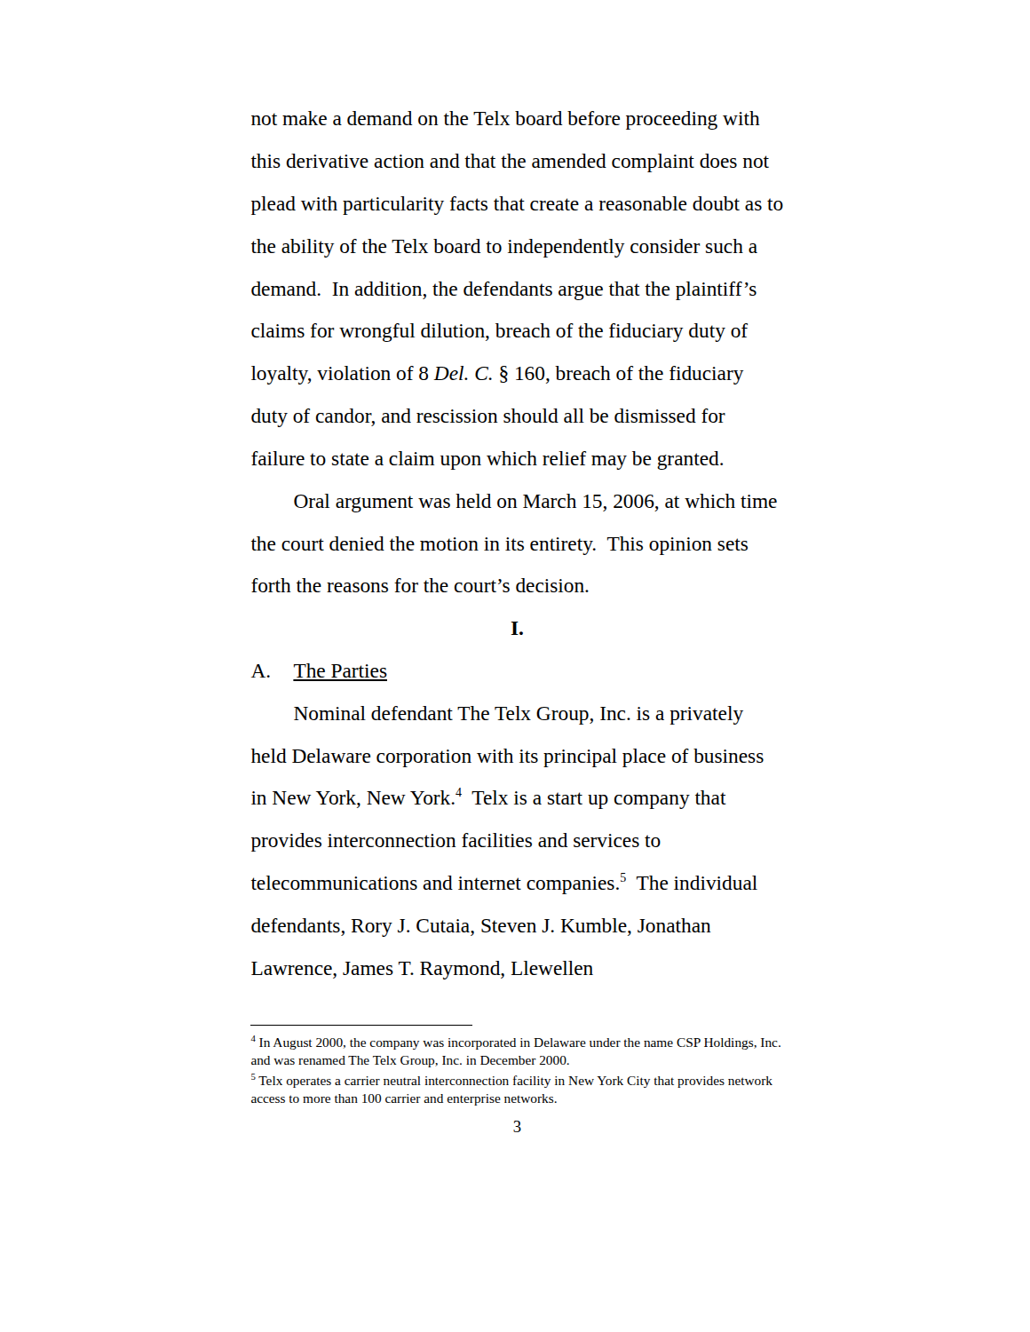not make a demand on the Telx board before proceeding with this derivative action and that the amended complaint does not plead with particularity facts that create a reasonable doubt as to the ability of the Telx board to independently consider such a demand. In addition, the defendants argue that the plaintiff’s claims for wrongful dilution, breach of the fiduciary duty of loyalty, violation of 8 Del. C. § 160, breach of the fiduciary duty of candor, and rescission should all be dismissed for failure to state a claim upon which relief may be granted.
Oral argument was held on March 15, 2006, at which time the court denied the motion in its entirety. This opinion sets forth the reasons for the court’s decision.
I.
A. The Parties
Nominal defendant The Telx Group, Inc. is a privately held Delaware corporation with its principal place of business in New York, New York.4 Telx is a start up company that provides interconnection facilities and services to telecommunications and internet companies.5 The individual defendants, Rory J. Cutaia, Steven J. Kumble, Jonathan Lawrence, James T. Raymond, Llewellen
4 In August 2000, the company was incorporated in Delaware under the name CSP Holdings, Inc. and was renamed The Telx Group, Inc. in December 2000.
5 Telx operates a carrier neutral interconnection facility in New York City that provides network access to more than 100 carrier and enterprise networks.
3